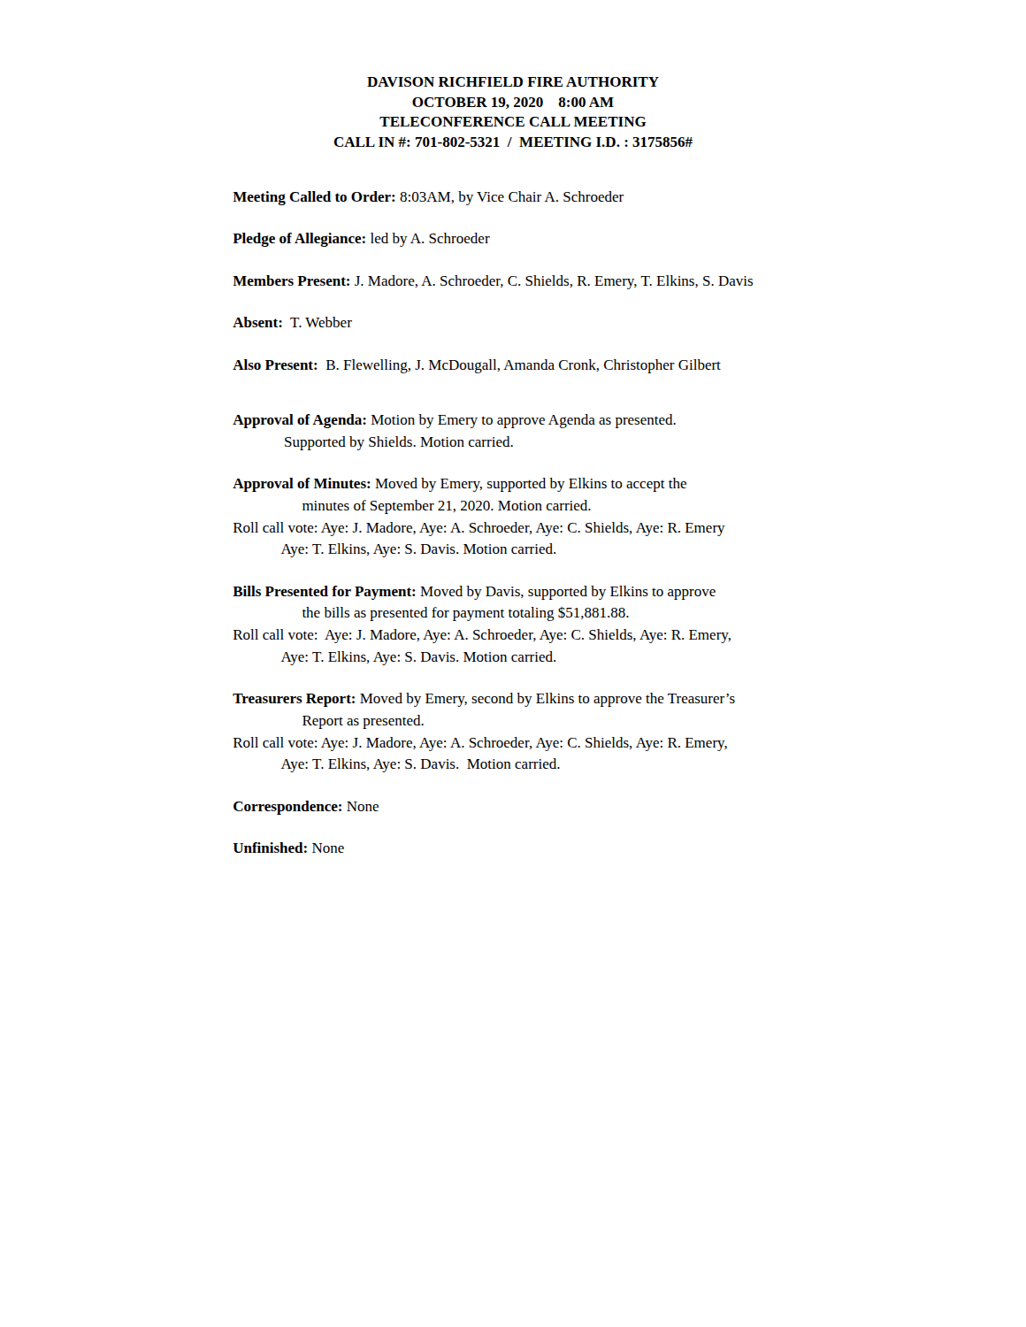DAVISON RICHFIELD FIRE AUTHORITY
OCTOBER 19, 2020 8:00 AM
TELECONFERENCE CALL MEETING
CALL IN #: 701-802-5321 / MEETING I.D. : 3175856#
Meeting Called to Order: 8:03AM, by Vice Chair A. Schroeder
Pledge of Allegiance: led by A. Schroeder
Members Present: J. Madore, A. Schroeder, C. Shields, R. Emery, T. Elkins, S. Davis
Absent: T. Webber
Also Present: B. Flewelling, J. McDougall, Amanda Cronk, Christopher Gilbert
Approval of Agenda: Motion by Emery to approve Agenda as presented.
Supported by Shields. Motion carried.
Approval of Minutes: Moved by Emery, supported by Elkins to accept the
minutes of September 21, 2020. Motion carried.
Roll call vote: Aye: J. Madore, Aye: A. Schroeder, Aye: C. Shields, Aye: R. Emery Aye: T. Elkins, Aye: S. Davis. Motion carried.
Bills Presented for Payment: Moved by Davis, supported by Elkins to approve
the bills as presented for payment totaling $51,881.88.
Roll call vote: Aye: J. Madore, Aye: A. Schroeder, Aye: C. Shields, Aye: R. Emery, Aye: T. Elkins, Aye: S. Davis. Motion carried.
Treasurers Report: Moved by Emery, second by Elkins to approve the Treasurer’s
Report as presented.
Roll call vote: Aye: J. Madore, Aye: A. Schroeder, Aye: C. Shields, Aye: R. Emery, Aye: T. Elkins, Aye: S. Davis. Motion carried.
Correspondence: None
Unfinished: None